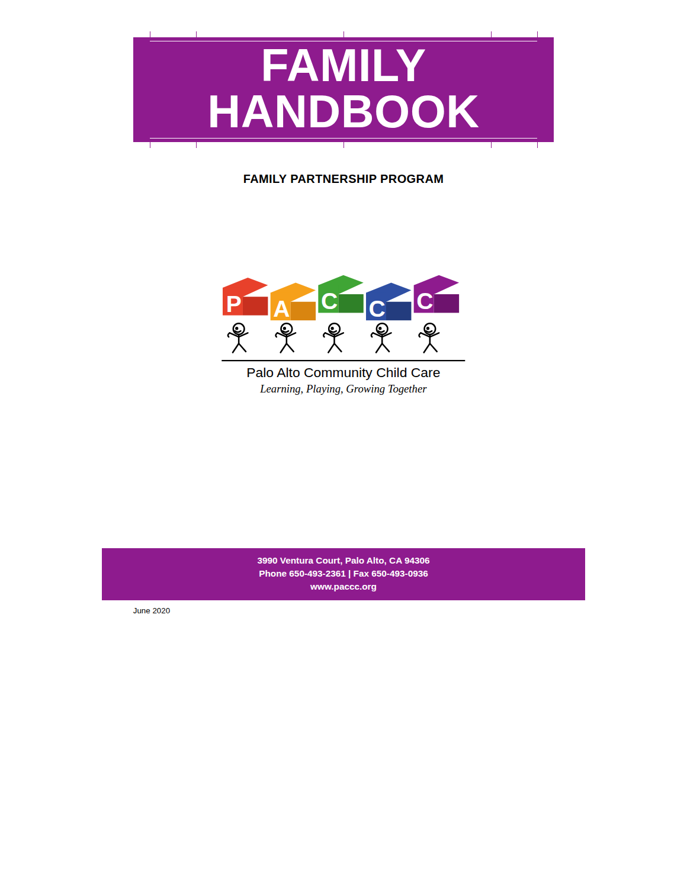FAMILY HANDBOOK
FAMILY PARTNERSHIP PROGRAM
Palo Alto Community Child Care P A C C C Palo Alto Community Child Care Learning, Playing, Growing Together
3990 Ventura Court, Palo Alto, CA 94306
Phone 650-493-2361 | Fax 650-493-0936
www.paccc.org
June 2020